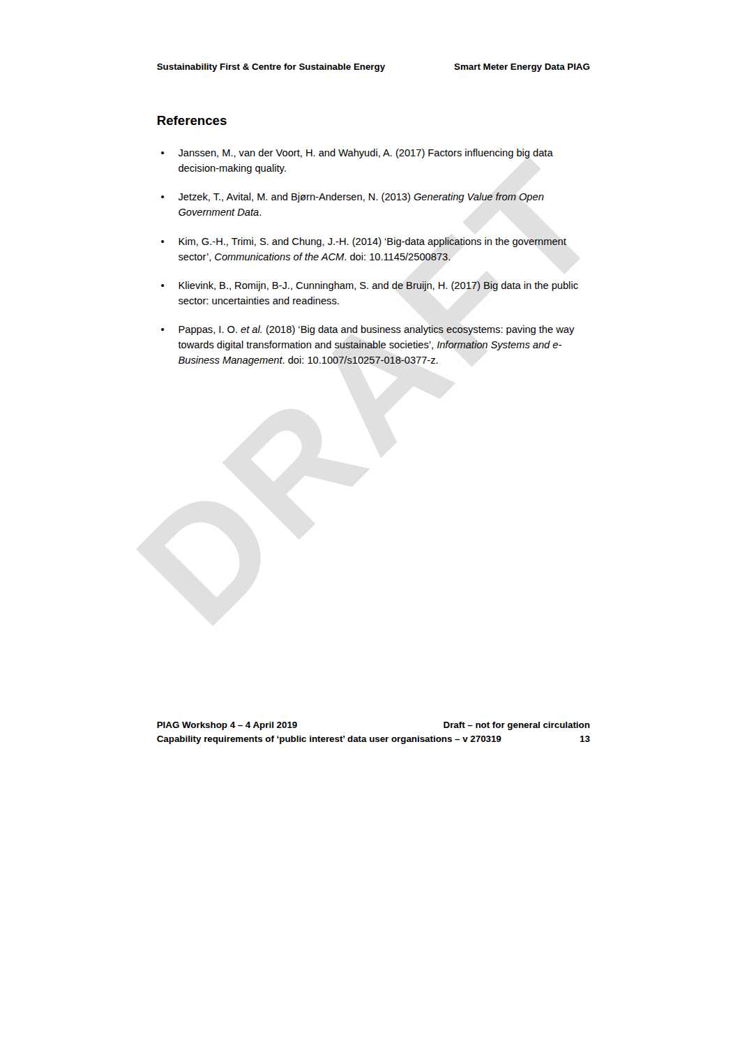DRAFT
Sustainability First & Centre for Sustainable Energy Smart Meter Energy Data PIAG
References
Janssen, M., van der Voort, H. and Wahyudi, A. (2017) Factors influencing big data decision-making quality.
Jetzek, T., Avital, M. and Bjørn-Andersen, N. (2013) Generating Value from Open Government Data.
Kim, G.-H., Trimi, S. and Chung, J.-H. (2014) ‘Big-data applications in the government sector’, Communications of the ACM. doi: 10.1145/2500873.
Klievink, B., Romijn, B-J., Cunningham, S. and de Bruijn, H. (2017) Big data in the public sector: uncertainties and readiness.
Pappas, I. O. et al. (2018) ‘Big data and business analytics ecosystems: paving the way towards digital transformation and sustainable societies’, Information Systems and e-Business Management. doi: 10.1007/s10257-018-0377-z.
PIAG Workshop 4 – 4 April 2019 Draft – not for general circulation
Capability requirements of ‘public interest’ data user organisations – v 270319 13